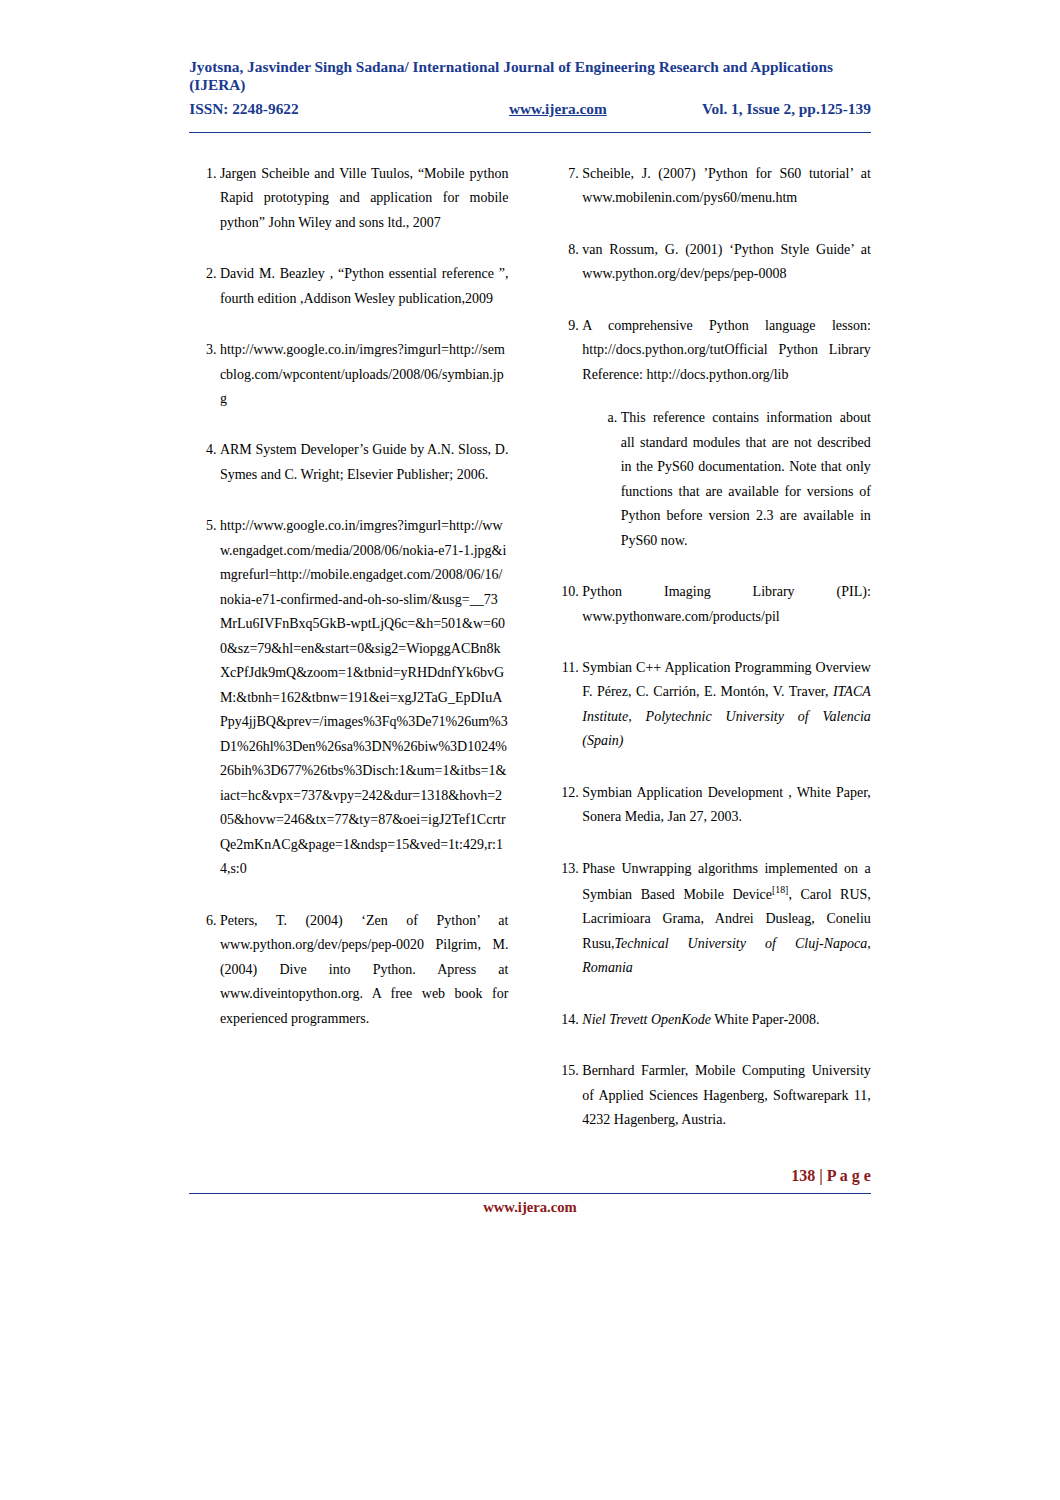Jyotsna, Jasvinder Singh Sadana/ International Journal of Engineering Research and Applications (IJERA)
ISSN: 2248-9622 www.ijera.com Vol. 1, Issue 2, pp.125-139
Jargen Scheible and Ville Tuulos, “Mobile python Rapid prototyping and application for mobile python” John Wiley and sons ltd., 2007
David M. Beazley , “Python essential reference ”, fourth edition ,Addison Wesley publication,2009
http://www.google.co.in/imgres?imgurl=http://semcblog.com/wpcontent/uploads/2008/06/symbian.jpg
ARM System Developer’s Guide by A.N. Sloss, D. Symes and C. Wright; Elsevier Publisher; 2006.
http://www.google.co.in/imgres?imgurl=http://www.engadget.com/media/2008/06/nokia-e71-1.jpg&imgrefurl=http://mobile.engadget.com/2008/06/16/nokia-e71-confirmed-and-oh-so-slim/&usg=__73MrLu6IVFnBxq5GkB-wptLjQ6c=&h=501&w=600&sz=79&hl=en&start=0&sig2=WiopggACBn8kXcPfJdk9mQ&zoom=1&tbnid=yRHDdnfYk6bvGM:&tbnh=162&tbnw=191&ei=xgJ2TaG_EpDIuAPpy4jjBQ&prev=/images%3Fq%3De71%26um%3D1%26hl%3Den%26sa%3DN%26biw%3D1024%26bih%3D677%26tbs%3Disch:1&um=1&itbs=1&iact=hc&vpx=737&vpy=242&dur=1318&hovh=205&hovw=246&tx=77&ty=87&oei=igJ2Tef1CcrtrQe2mKnACg&page=1&ndsp=15&ved=1t:429,r:14,s:0
Peters, T. (2004) ‘Zen of Python’ at www.python.org/dev/peps/pep-0020 Pilgrim, M. (2004) Dive into Python. Apress at www.diveintopython.org. A free web book for experienced programmers.
Scheible, J. (2007) ’Python for S60 tutorial’ at www.mobilenin.com/pys60/menu.htm
van Rossum, G. (2001) ‘Python Style Guide’ at www.python.org/dev/peps/pep-0008
A comprehensive Python language lesson: http://docs.python.org/tutOfficial Python Library Reference: http://docs.python.org/lib
This reference contains information about all standard modules that are not described in the PyS60 documentation. Note that only functions that are available for versions of Python before version 2.3 are available in PyS60 now.
Python Imaging Library (PIL): www.pythonware.com/products/pil
Symbian C++ Application Programming Overview F. Pérez, C. Carrión, E. Montón, V. Traver, ITACA Institute, Polytechnic University of Valencia (Spain)
Symbian Application Development , White Paper, Sonera Media, Jan 27, 2003.
Phase Unwrapping algorithms implemented on a Symbian Based Mobile Device[18], Carol RUS, Lacrimioara Grama, Andrei Dusleag, Coneliu Rusu,Technical University of Cluj-Napoca, Romania
Niel Trevett OpenKode White Paper-2008.
Bernhard Farmler, Mobile Computing University of Applied Sciences Hagenberg, Softwarepark 11, 4232 Hagenberg, Austria.
138 | P a g e
www.ijera.com